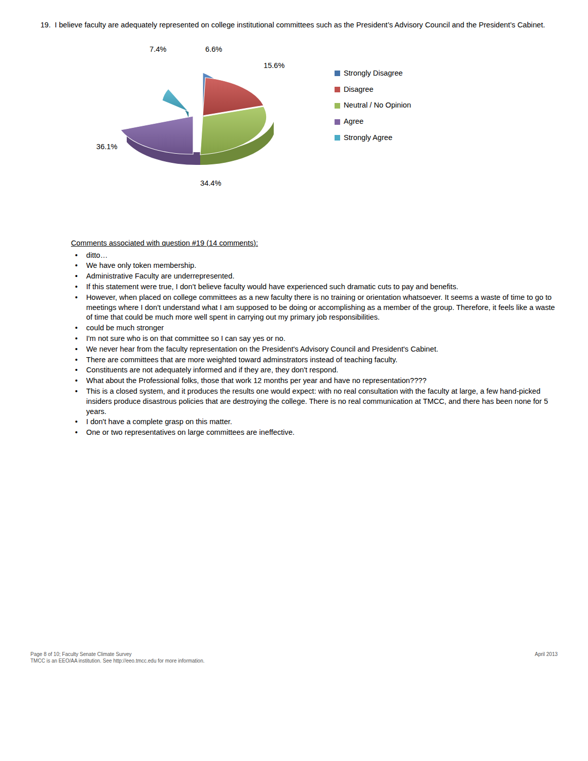19.
I believe faculty are adequately represented on college institutional committees such as the President’s Advisory Council and the President’s Cabinet.
7.4%
6.6%
15.6%
36.1%
34.4%
Strongly Disagree
Disagree
Neutral / No Opinion
Agree
Strongly Agree
Comments associated with question #19 (14 comments):
ditto…
We have only token membership.
Administrative Faculty are underrepresented.
If this statement were true, I don’t believe faculty would have experienced such dramatic cuts to pay and benefits.
However, when placed on college committees as a new faculty there is no training or orientation whatsoever. It seems a waste of time to go to meetings where I don't understand what I am supposed to be doing or accomplishing as a member of the group. Therefore, it feels like a waste of time that could be much more well spent in carrying out my primary job responsibilities.
could be much stronger
I'm not sure who is on that committee so I can say yes or no.
We never hear from the faculty representation on the President's Advisory Council and President's Cabinet.
There are committees that are more weighted toward adminstrators instead of teaching faculty.
Constituents are not adequately informed and if they are, they don't respond.
What about the Professional folks, those that work 12 months per year and have no representation????
This is a closed system, and it produces the results one would expect: with no real consultation with the faculty at large, a few hand-picked insiders produce disastrous policies that are destroying the college. There is no real communication at TMCC, and there has been none for 5 years.
I don't have a complete grasp on this matter.
One or two representatives on large committees are ineffective.
Page 8 of 10; Faculty Senate Climate Survey April 2013
TMCC is an EEO/AA institution. See http://eeo.tmcc.edu for more information.